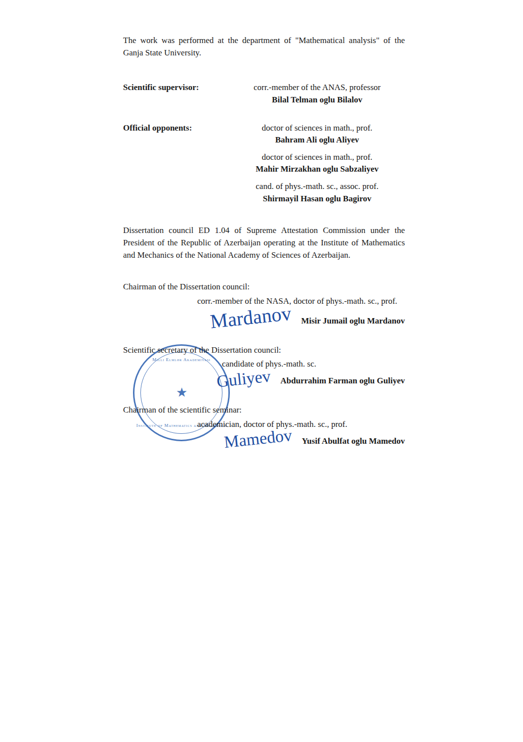The work was performed at the department of "Mathematical analysis" of the Ganja State University.
Scientific supervisor:
corr.-member of the ANAS, professor Bilal Telman oglu Bilalov
Official opponents:
doctor of sciences in math., prof. Bahram Ali oglu Aliyev doctor of sciences in math., prof. Mahir Mirzakhan oglu Sabzaliyev cand. of phys.-math. sc., assoc. prof. Shirmayil Hasan oglu Bagirov
Dissertation council ED 1.04 of Supreme Attestation Commission under the President of the Republic of Azerbaijan operating at the Institute of Mathematics and Mechanics of the National Academy of Sciences of Azerbaijan.
Chairman of the Dissertation council:
corr.-member of the NASA, doctor of phys.-math. sc., prof.
Mardanov Misir Jumail oglu Mardanov
Milli Elmlər Akademiyası
★
Institute of Mathematics and Mechanics
Scientific secretary of the Dissertation council:
candidate of phys.-math. sc.
Guliyev Abdurrahim Farman oglu Guliyev
Chairman of the scientific seminar:
academician, doctor of phys.-math. sc., prof.
Mamedov Yusif Abulfat oglu Mamedov